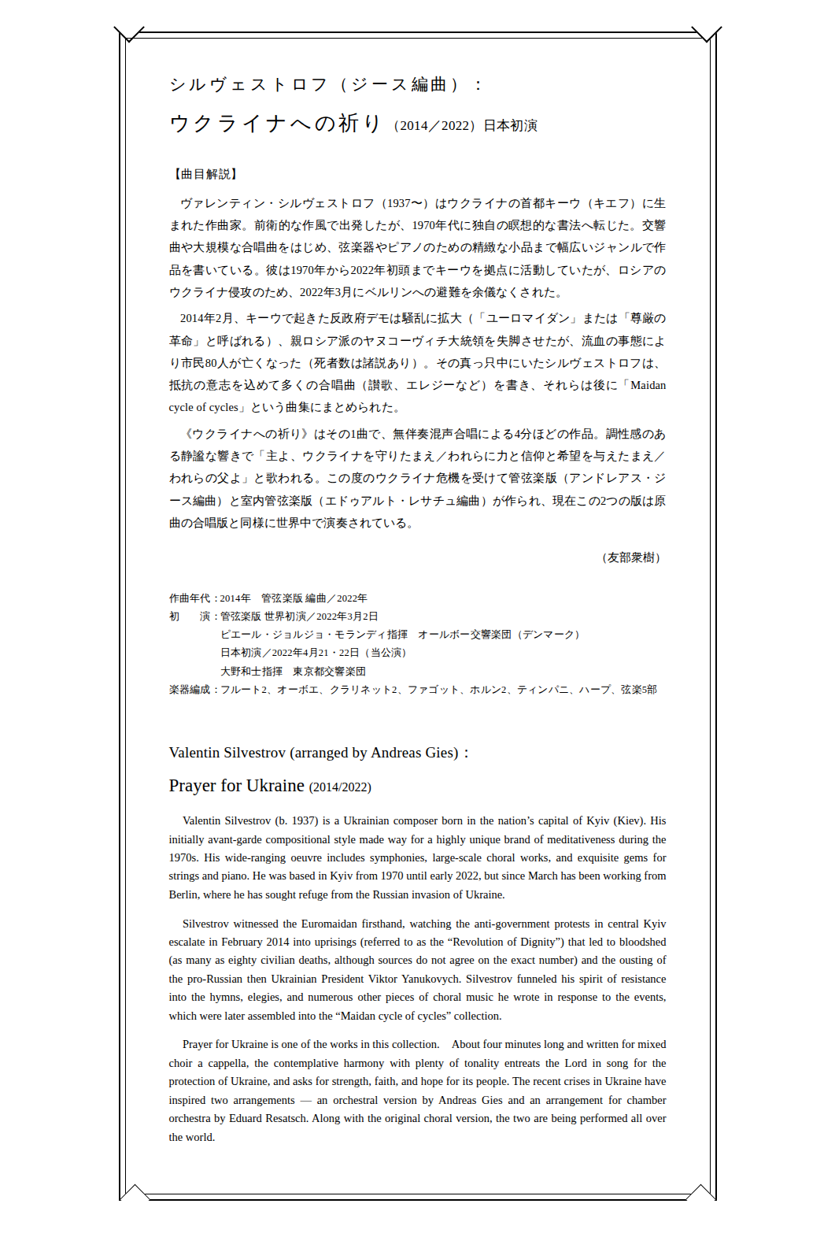シルヴェストロフ（ジース編曲）： ウクライナへの祈り（2014／2022）日本初演
【曲目解説】
ヴァレンティン・シルヴェストロフ（1937〜）はウクライナの首都キーウ（キエフ）に生まれた作曲家。前衛的な作風で出発したが、1970年代に独自の瞑想的な書法へ転じた。交響曲や大規模な合唱曲をはじめ、弦楽器やピアノのための精緻な小品まで幅広いジャンルで作品を書いている。彼は1970年から2022年初頭までキーウを拠点に活動していたが、ロシアのウクライナ侵攻のため、2022年3月にベルリンへの避難を余儀なくされた。
2014年2月、キーウで起きた反政府デモは騒乱に拡大（「ユーロマイダン」または「尊厳の革命」と呼ばれる）、親ロシア派のヤヌコーヴィチ大統領を失脚させたが、流血の事態により市民80人が亡くなった（死者数は諸説あり）。その真っ只中にいたシルヴェストロフは、抵抗の意志を込めて多くの合唱曲（讃歌、エレジーなど）を書き、それらは後に「Maidan cycle of cycles」という曲集にまとめられた。
《ウクライナへの祈り》はその1曲で、無伴奏混声合唱による4分ほどの作品。調性感のある静謐な響きで「主よ、ウクライナを守りたまえ／われらに力と信仰と希望を与えたまえ／われらの父よ」と歌われる。この度のウクライナ危機を受けて管弦楽版（アンドレアス・ジース編曲）と室内管弦楽版（エドゥアルト・レサチュ編曲）が作られ、現在この2つの版は原曲の合唱版と同様に世界中で演奏されている。
（友部衆樹）
作曲年代：2014年　管弦楽版 編曲／2022年 初　　演：管弦楽版 世界初演／2022年3月2日 ピエール・ジョルジョ・モランディ指揮　オールボー交響楽団（デンマーク） 日本初演／2022年4月21・22日（当公演） 大野和士指揮　東京都交響楽団 楽器編成：フルート2、オーボエ、クラリネット2、ファゴット、ホルン2、ティンパニ、ハープ、弦楽5部
Valentin Silvestrov (arranged by Andreas Gies)： Prayer for Ukraine (2014/2022)
Valentin Silvestrov (b. 1937) is a Ukrainian composer born in the nation’s capital of Kyiv (Kiev). His initially avant-garde compositional style made way for a highly unique brand of meditativeness during the 1970s. His wide-ranging oeuvre includes symphonies, large-scale choral works, and exquisite gems for strings and piano. He was based in Kyiv from 1970 until early 2022, but since March has been working from Berlin, where he has sought refuge from the Russian invasion of Ukraine.
Silvestrov witnessed the Euromaidan firsthand, watching the anti-government protests in central Kyiv escalate in February 2014 into uprisings (referred to as the “Revolution of Dignity”) that led to bloodshed (as many as eighty civilian deaths, although sources do not agree on the exact number) and the ousting of the pro-Russian then Ukrainian President Viktor Yanukovych. Silvestrov funneled his spirit of resistance into the hymns, elegies, and numerous other pieces of choral music he wrote in response to the events, which were later assembled into the “Maidan cycle of cycles” collection.
Prayer for Ukraine is one of the works in this collection.　About four minutes long and written for mixed choir a cappella, the contemplative harmony with plenty of tonality entreats the Lord in song for the protection of Ukraine, and asks for strength, faith, and hope for its people. The recent crises in Ukraine have inspired two arrangements — an orchestral version by Andreas Gies and an arrangement for chamber orchestra by Eduard Resatsch. Along with the original choral version, the two are being performed all over the world.